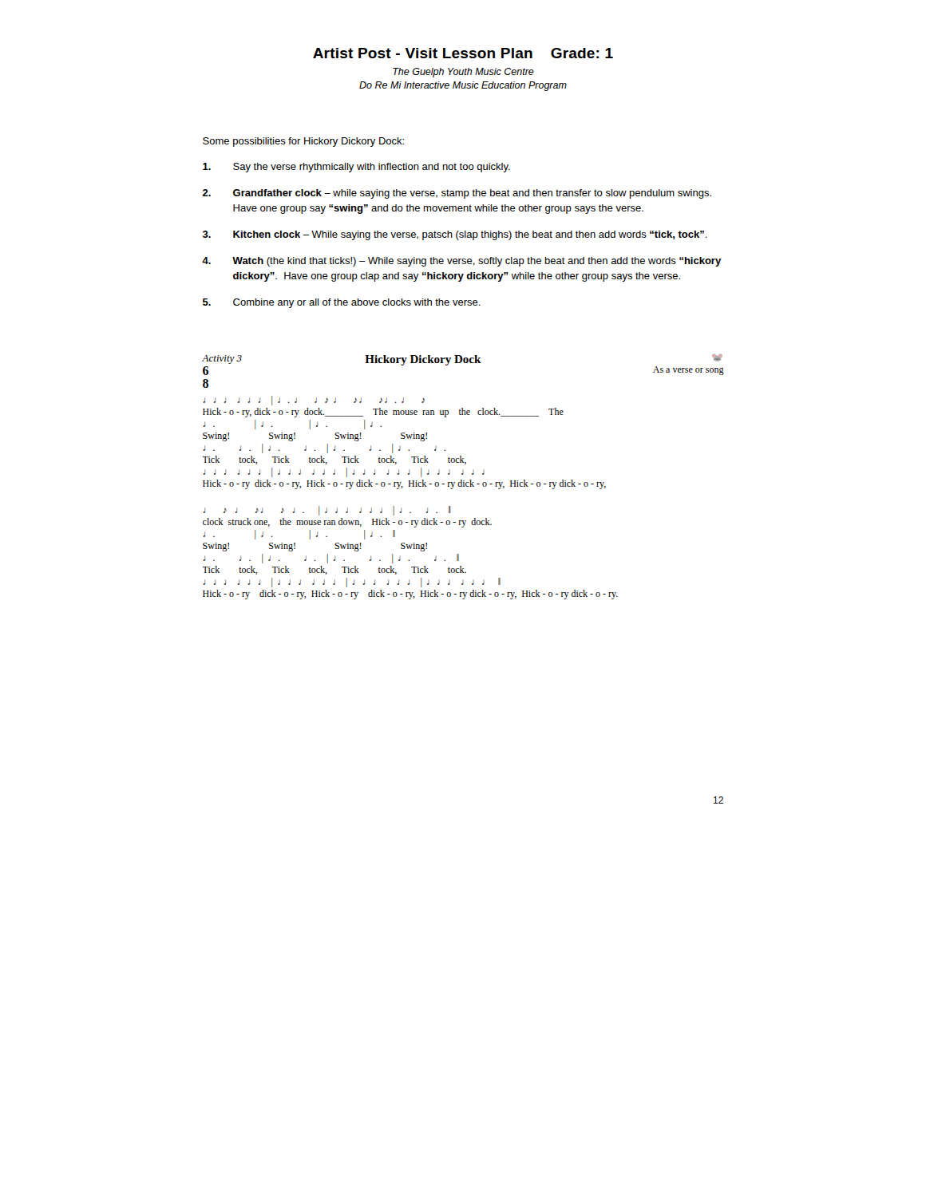Artist Post - Visit Lesson Plan Grade: 1
The Guelph Youth Music Centre
Do Re Mi Interactive Music Education Program
Some possibilities for Hickory Dickory Dock:
Say the verse rhythmically with inflection and not too quickly.
Grandfather clock – while saying the verse, stamp the beat and then transfer to slow pendulum swings. Have one group say “swing” and do the movement while the other group says the verse.
Kitchen clock – While saying the verse, patsch (slap thighs) the beat and then add words “tick, tock”.
Watch (the kind that ticks!) – While saying the verse, softly clap the beat and then add the words “hickory dickory”. Have one group clap and say “hickory dickory” while the other group says the verse.
Combine any or all of the above clocks with the verse.
Activity 3
6
8
Hickory Dickory Dock
🐭
As a verse or song
♩♩♩ ♩♩♩ | ♩. ♩ ♩♪ ♩ ♪♩ ♪♩. ♩ ♪
Hick - o - ry, dick - o - ry dock.________ The mouse ran up the clock.________ The
♩. | ♩. | ♩. | ♩.
Swing! Swing! Swing! Swing!
♩. ♩. | ♩. ♩. | ♩. ♩. | ♩. ♩.
Tick tock, Tick tock, Tick tock, Tick tock,
♩♩♩ ♩♩♩ | ♩♩♩ ♩♩♩ | ♩♩♩ ♩♩♩ | ♩♩♩ ♩♩♩
Hick - o - ry dick - o - ry, Hick - o - ry dick - o - ry, Hick - o - ry dick - o - ry, Hick - o - ry dick - o - ry,
♩ ♪ ♩ ♪♩ ♪ ♩. | ♩♩♩ ♩♩♩ | ♩. ♩. ‖
clock struck one, the mouse ran down, Hick - o - ry dick - o - ry dock.
♩. | ♩. | ♩. | ♩. ‖
Swing! Swing! Swing! Swing!
♩. ♩. | ♩. ♩. | ♩. ♩. | ♩. ♩. ‖
Tick tock, Tick tock, Tick tock, Tick tock.
♩♩♩ ♩♩♩ | ♩♩♩ ♩♩♩ | ♩♩♩ ♩♩♩ | ♩♩♩ ♩♩♩ ‖
Hick - o - ry dick - o - ry, Hick - o - ry dick - o - ry, Hick - o - ry dick - o - ry, Hick - o - ry dick - o - ry.
12